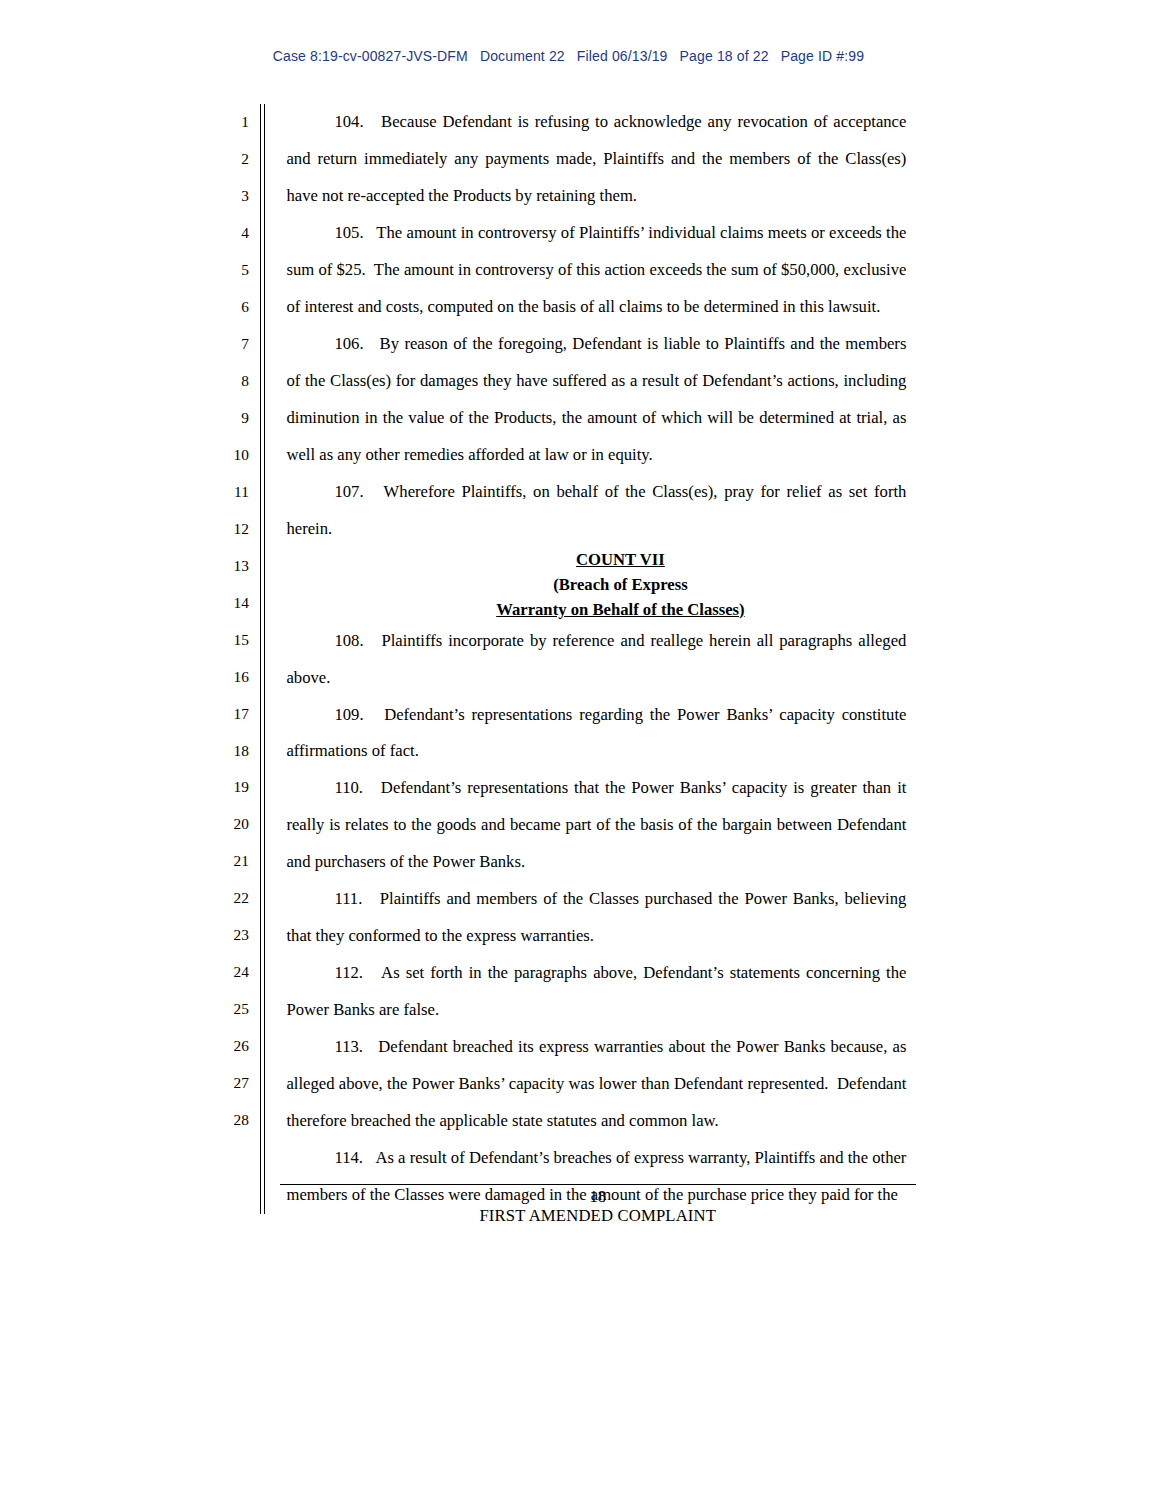Case 8:19-cv-00827-JVS-DFM Document 22 Filed 06/13/19 Page 18 of 22 Page ID #:99
1
2
3
4
5
6
7
8
9
10
11
12
13
14
15
16
17
18
19
20
21
22
23
24
25
26
27
28
104. Because Defendant is refusing to acknowledge any revocation of acceptance and return immediately any payments made, Plaintiffs and the members of the Class(es) have not re-accepted the Products by retaining them.
105. The amount in controversy of Plaintiffs’ individual claims meets or exceeds the sum of $25. The amount in controversy of this action exceeds the sum of $50,000, exclusive of interest and costs, computed on the basis of all claims to be determined in this lawsuit.
106. By reason of the foregoing, Defendant is liable to Plaintiffs and the members of the Class(es) for damages they have suffered as a result of Defendant’s actions, including diminution in the value of the Products, the amount of which will be determined at trial, as well as any other remedies afforded at law or in equity.
107. Wherefore Plaintiffs, on behalf of the Class(es), pray for relief as set forth herein.
COUNT VII
(Breach of Express
Warranty on Behalf of the Classes)
108. Plaintiffs incorporate by reference and reallege herein all paragraphs alleged above.
109. Defendant’s representations regarding the Power Banks’ capacity constitute affirmations of fact.
110. Defendant’s representations that the Power Banks’ capacity is greater than it really is relates to the goods and became part of the basis of the bargain between Defendant and purchasers of the Power Banks.
111. Plaintiffs and members of the Classes purchased the Power Banks, believing that they conformed to the express warranties.
112. As set forth in the paragraphs above, Defendant’s statements concerning the Power Banks are false.
113. Defendant breached its express warranties about the Power Banks because, as alleged above, the Power Banks’ capacity was lower than Defendant represented. Defendant therefore breached the applicable state statutes and common law.
114. As a result of Defendant’s breaches of express warranty, Plaintiffs and the other members of the Classes were damaged in the amount of the purchase price they paid for the
18 FIRST AMENDED COMPLAINT